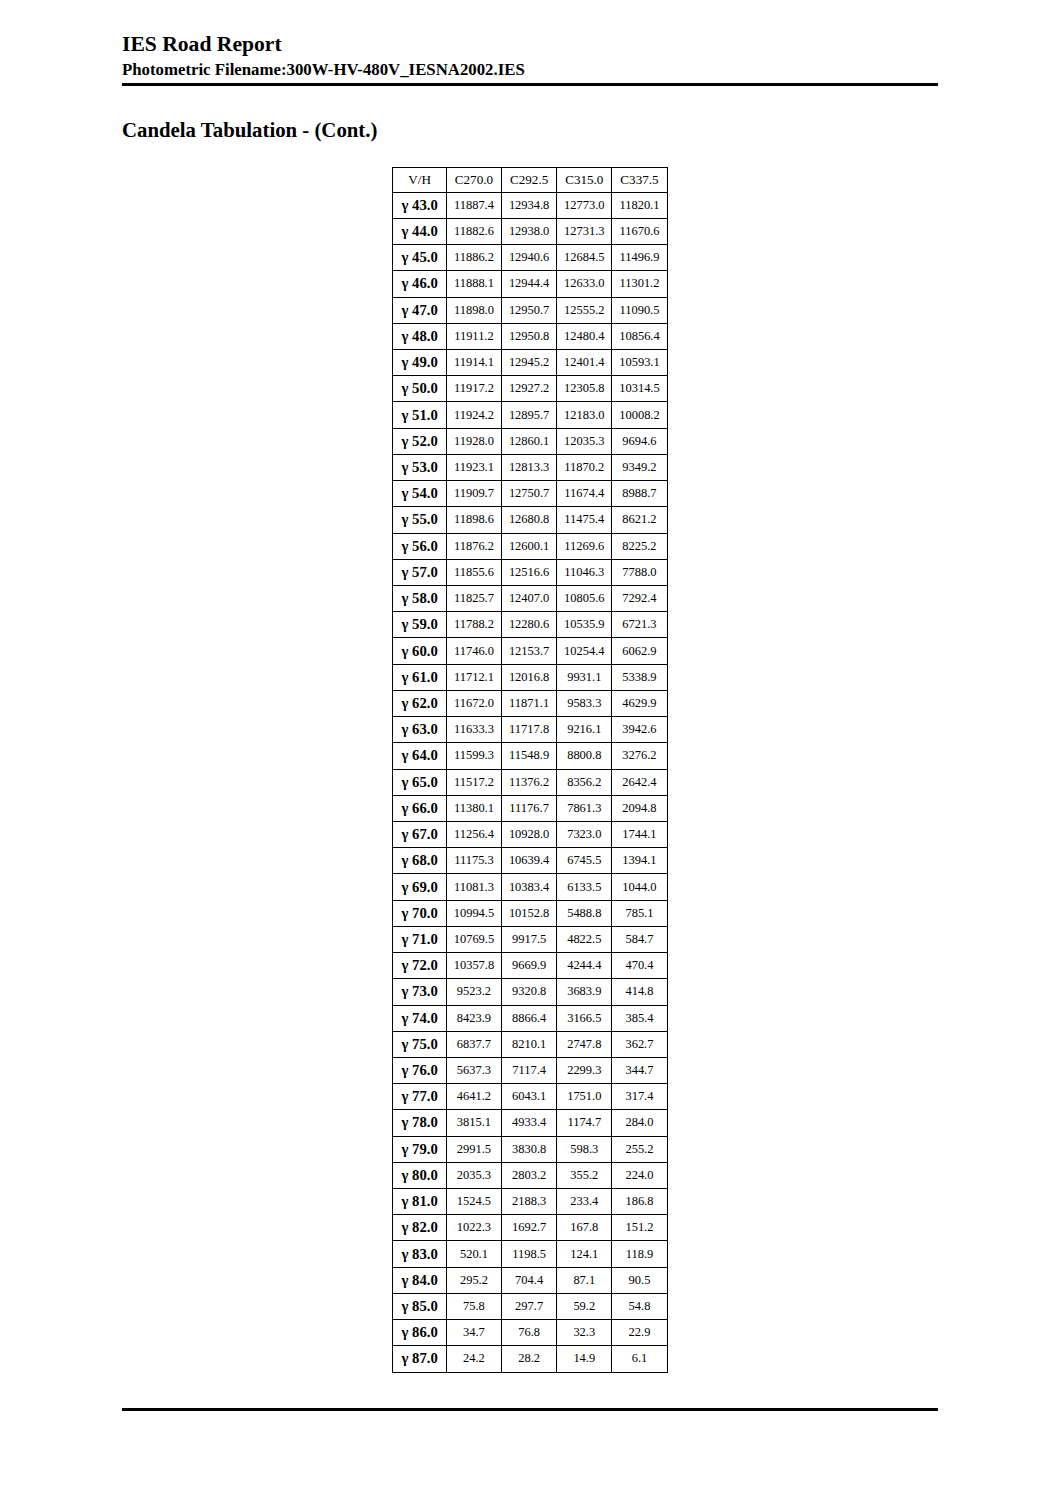IES Road Report
Photometric Filename:300W-HV-480V_IESNA2002.IES
Candela Tabulation - (Cont.)
Candela values by vertical angle (rows) and horizontal angle (columns)
| V/H | C270.0 | C292.5 | C315.0 | C337.5 |
| --- | --- | --- | --- | --- |
| γ 43.0 | 11887.4 | 12934.8 | 12773.0 | 11820.1 |
| γ 44.0 | 11882.6 | 12938.0 | 12731.3 | 11670.6 |
| γ 45.0 | 11886.2 | 12940.6 | 12684.5 | 11496.9 |
| γ 46.0 | 11888.1 | 12944.4 | 12633.0 | 11301.2 |
| γ 47.0 | 11898.0 | 12950.7 | 12555.2 | 11090.5 |
| γ 48.0 | 11911.2 | 12950.8 | 12480.4 | 10856.4 |
| γ 49.0 | 11914.1 | 12945.2 | 12401.4 | 10593.1 |
| γ 50.0 | 11917.2 | 12927.2 | 12305.8 | 10314.5 |
| γ 51.0 | 11924.2 | 12895.7 | 12183.0 | 10008.2 |
| γ 52.0 | 11928.0 | 12860.1 | 12035.3 | 9694.6 |
| γ 53.0 | 11923.1 | 12813.3 | 11870.2 | 9349.2 |
| γ 54.0 | 11909.7 | 12750.7 | 11674.4 | 8988.7 |
| γ 55.0 | 11898.6 | 12680.8 | 11475.4 | 8621.2 |
| γ 56.0 | 11876.2 | 12600.1 | 11269.6 | 8225.2 |
| γ 57.0 | 11855.6 | 12516.6 | 11046.3 | 7788.0 |
| γ 58.0 | 11825.7 | 12407.0 | 10805.6 | 7292.4 |
| γ 59.0 | 11788.2 | 12280.6 | 10535.9 | 6721.3 |
| γ 60.0 | 11746.0 | 12153.7 | 10254.4 | 6062.9 |
| γ 61.0 | 11712.1 | 12016.8 | 9931.1 | 5338.9 |
| γ 62.0 | 11672.0 | 11871.1 | 9583.3 | 4629.9 |
| γ 63.0 | 11633.3 | 11717.8 | 9216.1 | 3942.6 |
| γ 64.0 | 11599.3 | 11548.9 | 8800.8 | 3276.2 |
| γ 65.0 | 11517.2 | 11376.2 | 8356.2 | 2642.4 |
| γ 66.0 | 11380.1 | 11176.7 | 7861.3 | 2094.8 |
| γ 67.0 | 11256.4 | 10928.0 | 7323.0 | 1744.1 |
| γ 68.0 | 11175.3 | 10639.4 | 6745.5 | 1394.1 |
| γ 69.0 | 11081.3 | 10383.4 | 6133.5 | 1044.0 |
| γ 70.0 | 10994.5 | 10152.8 | 5488.8 | 785.1 |
| γ 71.0 | 10769.5 | 9917.5 | 4822.5 | 584.7 |
| γ 72.0 | 10357.8 | 9669.9 | 4244.4 | 470.4 |
| γ 73.0 | 9523.2 | 9320.8 | 3683.9 | 414.8 |
| γ 74.0 | 8423.9 | 8866.4 | 3166.5 | 385.4 |
| γ 75.0 | 6837.7 | 8210.1 | 2747.8 | 362.7 |
| γ 76.0 | 5637.3 | 7117.4 | 2299.3 | 344.7 |
| γ 77.0 | 4641.2 | 6043.1 | 1751.0 | 317.4 |
| γ 78.0 | 3815.1 | 4933.4 | 1174.7 | 284.0 |
| γ 79.0 | 2991.5 | 3830.8 | 598.3 | 255.2 |
| γ 80.0 | 2035.3 | 2803.2 | 355.2 | 224.0 |
| γ 81.0 | 1524.5 | 2188.3 | 233.4 | 186.8 |
| γ 82.0 | 1022.3 | 1692.7 | 167.8 | 151.2 |
| γ 83.0 | 520.1 | 1198.5 | 124.1 | 118.9 |
| γ 84.0 | 295.2 | 704.4 | 87.1 | 90.5 |
| γ 85.0 | 75.8 | 297.7 | 59.2 | 54.8 |
| γ 86.0 | 34.7 | 76.8 | 32.3 | 22.9 |
| γ 87.0 | 24.2 | 28.2 | 14.9 | 6.1 |